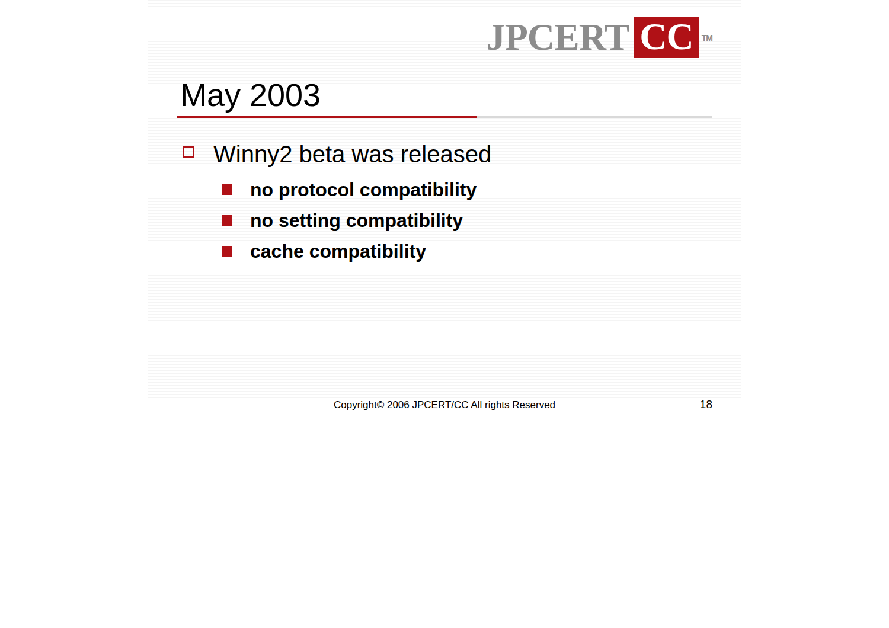JPCERT CC TM
May 2003
Winny2 beta was released
no protocol compatibility
no setting compatibility
cache compatibility
Copyright© 2006 JPCERT/CC All rights Reserved
18